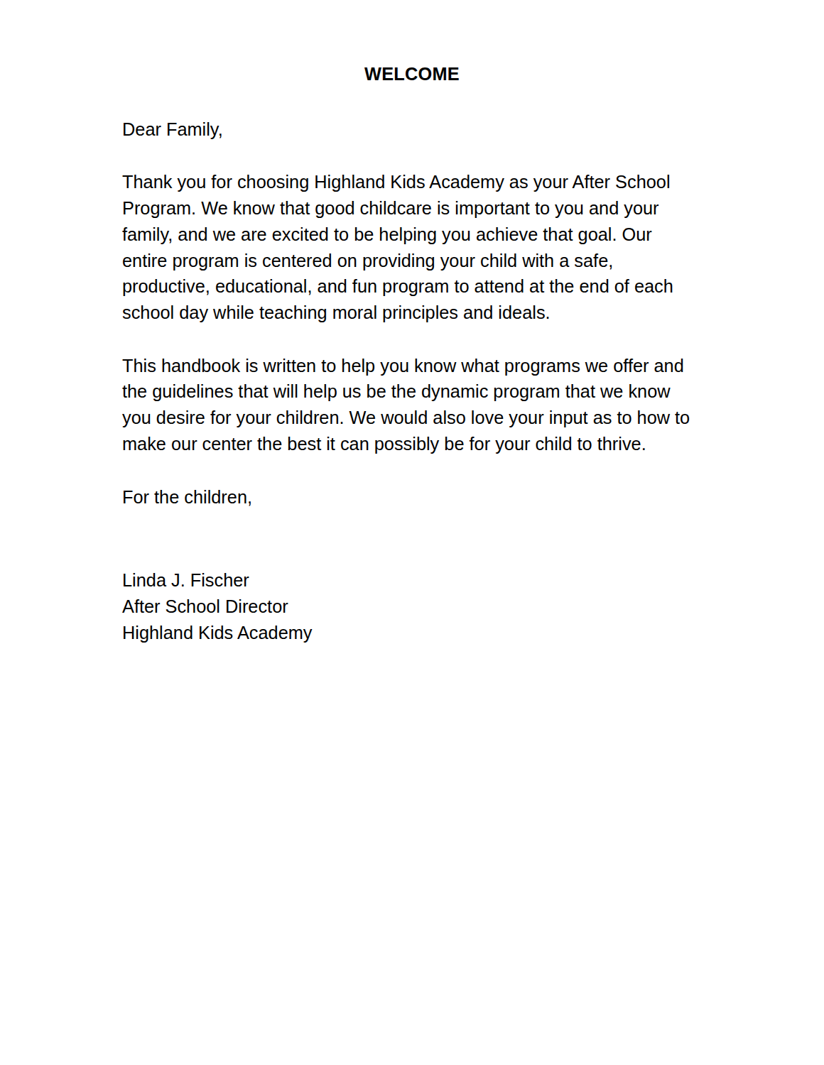WELCOME
Dear Family,
Thank you for choosing Highland Kids Academy as your After School Program. We know that good childcare is important to you and your family, and we are excited to be helping you achieve that goal. Our entire program is centered on providing your child with a safe, productive, educational, and fun program to attend at the end of each school day while teaching moral principles and ideals.
This handbook is written to help you know what programs we offer and the guidelines that will help us be the dynamic program that we know you desire for your children. We would also love your input as to how to make our center the best it can possibly be for your child to thrive.
For the children,
Linda J. Fischer After School Director Highland Kids Academy